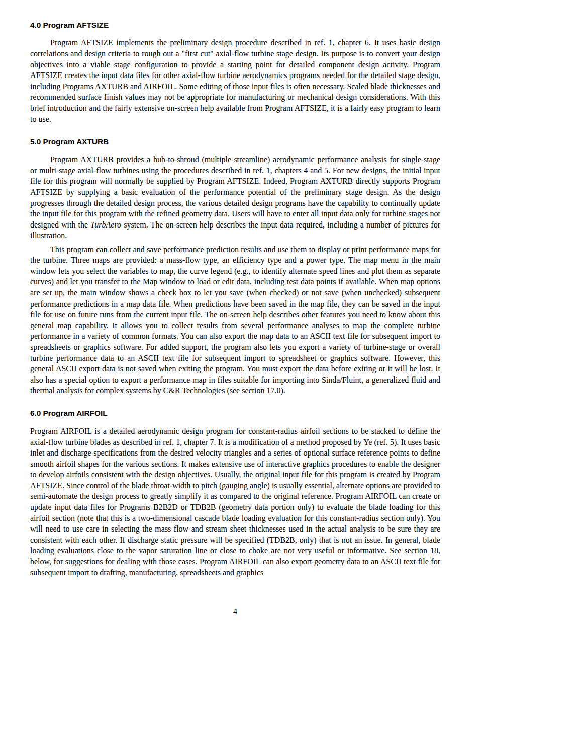4.0 Program AFTSIZE
Program AFTSIZE implements the preliminary design procedure described in ref. 1, chapter 6. It uses basic design correlations and design criteria to rough out a "first cut" axial-flow turbine stage design. Its purpose is to convert your design objectives into a viable stage configuration to provide a starting point for detailed component design activity. Program AFTSIZE creates the input data files for other axial-flow turbine aerodynamics programs needed for the detailed stage design, including Programs AXTURB and AIRFOIL. Some editing of those input files is often necessary. Scaled blade thicknesses and recommended surface finish values may not be appropriate for manufacturing or mechanical design considerations. With this brief introduction and the fairly extensive on-screen help available from Program AFTSIZE, it is a fairly easy program to learn to use.
5.0 Program AXTURB
Program AXTURB provides a hub-to-shroud (multiple-streamline) aerodynamic performance analysis for single-stage or multi-stage axial-flow turbines using the procedures described in ref. 1, chapters 4 and 5. For new designs, the initial input file for this program will normally be supplied by Program AFTSIZE. Indeed, Program AXTURB directly supports Program AFTSIZE by supplying a basic evaluation of the performance potential of the preliminary stage design. As the design progresses through the detailed design process, the various detailed design programs have the capability to continually update the input file for this program with the refined geometry data. Users will have to enter all input data only for turbine stages not designed with the TurbAero system. The on-screen help describes the input data required, including a number of pictures for illustration.
This program can collect and save performance prediction results and use them to display or print performance maps for the turbine. Three maps are provided: a mass-flow type, an efficiency type and a power type. The map menu in the main window lets you select the variables to map, the curve legend (e.g., to identify alternate speed lines and plot them as separate curves) and let you transfer to the Map window to load or edit data, including test data points if available. When map options are set up, the main window shows a check box to let you save (when checked) or not save (when unchecked) subsequent performance predictions in a map data file. When predictions have been saved in the map file, they can be saved in the input file for use on future runs from the current input file. The on-screen help describes other features you need to know about this general map capability. It allows you to collect results from several performance analyses to map the complete turbine performance in a variety of common formats. You can also export the map data to an ASCII text file for subsequent import to spreadsheets or graphics software. For added support, the program also lets you export a variety of turbine-stage or overall turbine performance data to an ASCII text file for subsequent import to spreadsheet or graphics software. However, this general ASCII export data is not saved when exiting the program. You must export the data before exiting or it will be lost. It also has a special option to export a performance map in files suitable for importing into Sinda/Fluint, a generalized fluid and thermal analysis for complex systems by C&R Technologies (see section 17.0).
6.0 Program AIRFOIL
Program AIRFOIL is a detailed aerodynamic design program for constant-radius airfoil sections to be stacked to define the axial-flow turbine blades as described in ref. 1, chapter 7. It is a modification of a method proposed by Ye (ref. 5). It uses basic inlet and discharge specifications from the desired velocity triangles and a series of optional surface reference points to define smooth airfoil shapes for the various sections. It makes extensive use of interactive graphics procedures to enable the designer to develop airfoils consistent with the design objectives. Usually, the original input file for this program is created by Program AFTSIZE. Since control of the blade throat-width to pitch (gauging angle) is usually essential, alternate options are provided to semi-automate the design process to greatly simplify it as compared to the original reference. Program AIRFOIL can create or update input data files for Programs B2B2D or TDB2B (geometry data portion only) to evaluate the blade loading for this airfoil section (note that this is a two-dimensional cascade blade loading evaluation for this constant-radius section only). You will need to use care in selecting the mass flow and stream sheet thicknesses used in the actual analysis to be sure they are consistent with each other. If discharge static pressure will be specified (TDB2B, only) that is not an issue. In general, blade loading evaluations close to the vapor saturation line or close to choke are not very useful or informative. See section 18, below, for suggestions for dealing with those cases. Program AIRFOIL can also export geometry data to an ASCII text file for subsequent import to drafting, manufacturing, spreadsheets and graphics
4